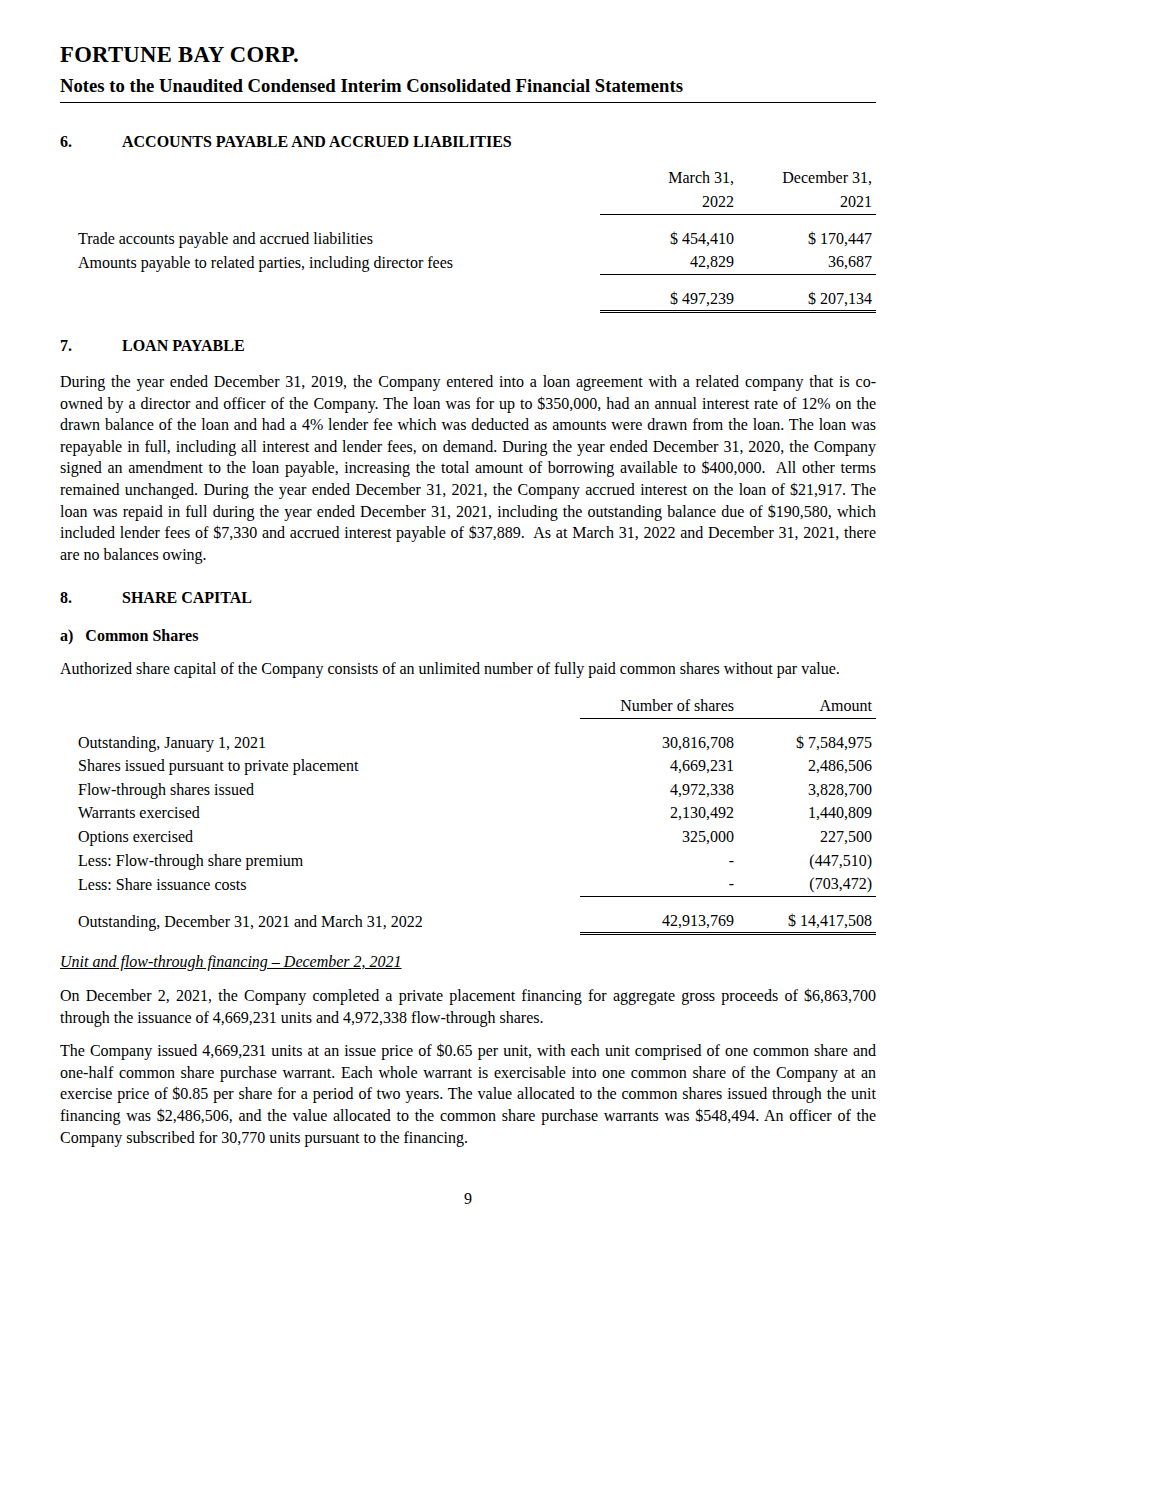FORTUNE BAY CORP.
Notes to the Unaudited Condensed Interim Consolidated Financial Statements
6. Accounts Payable and Accrued Liabilities
| | March 31, | December 31, |
| | 2022 | 2021 |
| Trade accounts payable and accrued liabilities | $ 454,410 | $ 170,447 |
| Amounts payable to related parties, including director fees | 42,829 | 36,687 |
| | $ 497,239 | $ 207,134 |
7. Loan Payable
During the year ended December 31, 2019, the Company entered into a loan agreement with a related company that is co-owned by a director and officer of the Company. The loan was for up to $350,000, had an annual interest rate of 12% on the drawn balance of the loan and had a 4% lender fee which was deducted as amounts were drawn from the loan. The loan was repayable in full, including all interest and lender fees, on demand. During the year ended December 31, 2020, the Company signed an amendment to the loan payable, increasing the total amount of borrowing available to $400,000. All other terms remained unchanged. During the year ended December 31, 2021, the Company accrued interest on the loan of $21,917. The loan was repaid in full during the year ended December 31, 2021, including the outstanding balance due of $190,580, which included lender fees of $7,330 and accrued interest payable of $37,889. As at March 31, 2022 and December 31, 2021, there are no balances owing.
8. Share Capital
a) Common Shares
Authorized share capital of the Company consists of an unlimited number of fully paid common shares without par value.
| | Number of shares | Amount |
| Outstanding, January 1, 2021 | 30,816,708 | $ 7,584,975 |
| Shares issued pursuant to private placement | 4,669,231 | 2,486,506 |
| Flow-through shares issued | 4,972,338 | 3,828,700 |
| Warrants exercised | 2,130,492 | 1,440,809 |
| Options exercised | 325,000 | 227,500 |
| Less: Flow-through share premium | - | (447,510) |
| Less: Share issuance costs | - | (703,472) |
| Outstanding, December 31, 2021 and March 31, 2022 | 42,913,769 | $ 14,417,508 |
Unit and flow-through financing – December 2, 2021
On December 2, 2021, the Company completed a private placement financing for aggregate gross proceeds of $6,863,700 through the issuance of 4,669,231 units and 4,972,338 flow-through shares.
The Company issued 4,669,231 units at an issue price of $0.65 per unit, with each unit comprised of one common share and one-half common share purchase warrant. Each whole warrant is exercisable into one common share of the Company at an exercise price of $0.85 per share for a period of two years. The value allocated to the common shares issued through the unit financing was $2,486,506, and the value allocated to the common share purchase warrants was $548,494. An officer of the Company subscribed for 30,770 units pursuant to the financing.
9